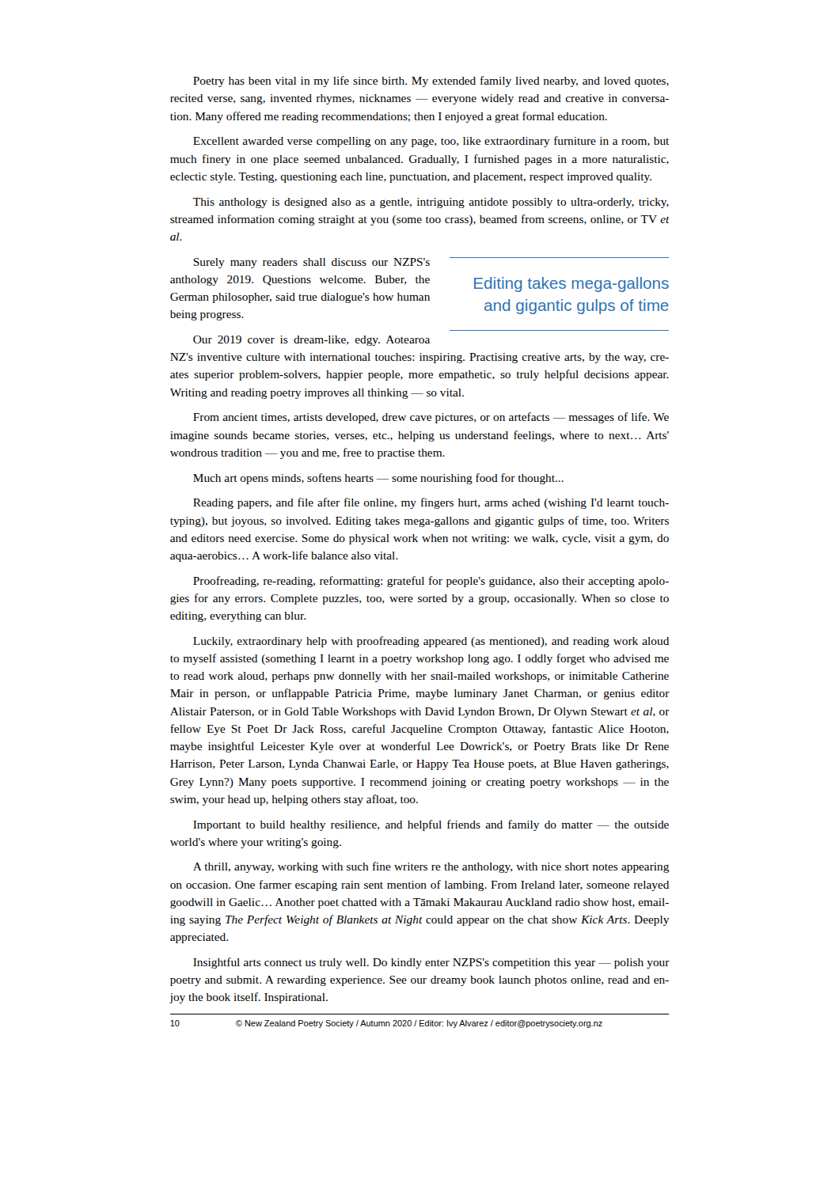Poetry has been vital in my life since birth. My extended family lived nearby, and loved quotes, recited verse, sang, invented rhymes, nicknames — everyone widely read and creative in conversation. Many offered me reading recommendations; then I enjoyed a great formal education.
Excellent awarded verse compelling on any page, too, like extraordinary furniture in a room, but much finery in one place seemed unbalanced. Gradually, I furnished pages in a more naturalistic, eclectic style. Testing, questioning each line, punctuation, and placement, respect improved quality.
This anthology is designed also as a gentle, intriguing antidote possibly to ultra-orderly, tricky, streamed information coming straight at you (some too crass), beamed from screens, online, or TV et al.
Editing takes mega-gallons and gigantic gulps of time
Surely many readers shall discuss our NZPS's anthology 2019. Questions welcome. Buber, the German philosopher, said true dialogue's how human being progress.
Our 2019 cover is dream-like, edgy. Aotearoa NZ's inventive culture with international touches: inspiring. Practising creative arts, by the way, creates superior problem-solvers, happier people, more empathetic, so truly helpful decisions appear. Writing and reading poetry improves all thinking — so vital.
From ancient times, artists developed, drew cave pictures, or on artefacts — messages of life. We imagine sounds became stories, verses, etc., helping us understand feelings, where to next… Arts' wondrous tradition — you and me, free to practise them.
Much art opens minds, softens hearts — some nourishing food for thought...
Reading papers, and file after file online, my fingers hurt, arms ached (wishing I'd learnt touch-typing), but joyous, so involved. Editing takes mega-gallons and gigantic gulps of time, too. Writers and editors need exercise. Some do physical work when not writing: we walk, cycle, visit a gym, do aqua-aerobics… A work-life balance also vital.
Proofreading, re-reading, reformatting: grateful for people's guidance, also their accepting apologies for any errors. Complete puzzles, too, were sorted by a group, occasionally. When so close to editing, everything can blur.
Luckily, extraordinary help with proofreading appeared (as mentioned), and reading work aloud to myself assisted (something I learnt in a poetry workshop long ago. I oddly forget who advised me to read work aloud, perhaps pnw donnelly with her snail-mailed workshops, or inimitable Catherine Mair in person, or unflappable Patricia Prime, maybe luminary Janet Charman, or genius editor Alistair Paterson, or in Gold Table Workshops with David Lyndon Brown, Dr Olywn Stewart et al, or fellow Eye St Poet Dr Jack Ross, careful Jacqueline Crompton Ottaway, fantastic Alice Hooton, maybe insightful Leicester Kyle over at wonderful Lee Dowrick's, or Poetry Brats like Dr Rene Harrison, Peter Larson, Lynda Chanwai Earle, or Happy Tea House poets, at Blue Haven gatherings, Grey Lynn?) Many poets supportive. I recommend joining or creating poetry workshops — in the swim, your head up, helping others stay afloat, too.
Important to build healthy resilience, and helpful friends and family do matter — the outside world's where your writing's going.
A thrill, anyway, working with such fine writers re the anthology, with nice short notes appearing on occasion. One farmer escaping rain sent mention of lambing. From Ireland later, someone relayed goodwill in Gaelic… Another poet chatted with a Tāmaki Makaurau Auckland radio show host, emailing saying The Perfect Weight of Blankets at Night could appear on the chat show Kick Arts. Deeply appreciated.
Insightful arts connect us truly well. Do kindly enter NZPS's competition this year — polish your poetry and submit. A rewarding experience. See our dreamy book launch photos online, read and enjoy the book itself. Inspirational.
10 © New Zealand Poetry Society / Autumn 2020 / Editor: Ivy Alvarez / editor@poetrysociety.org.nz